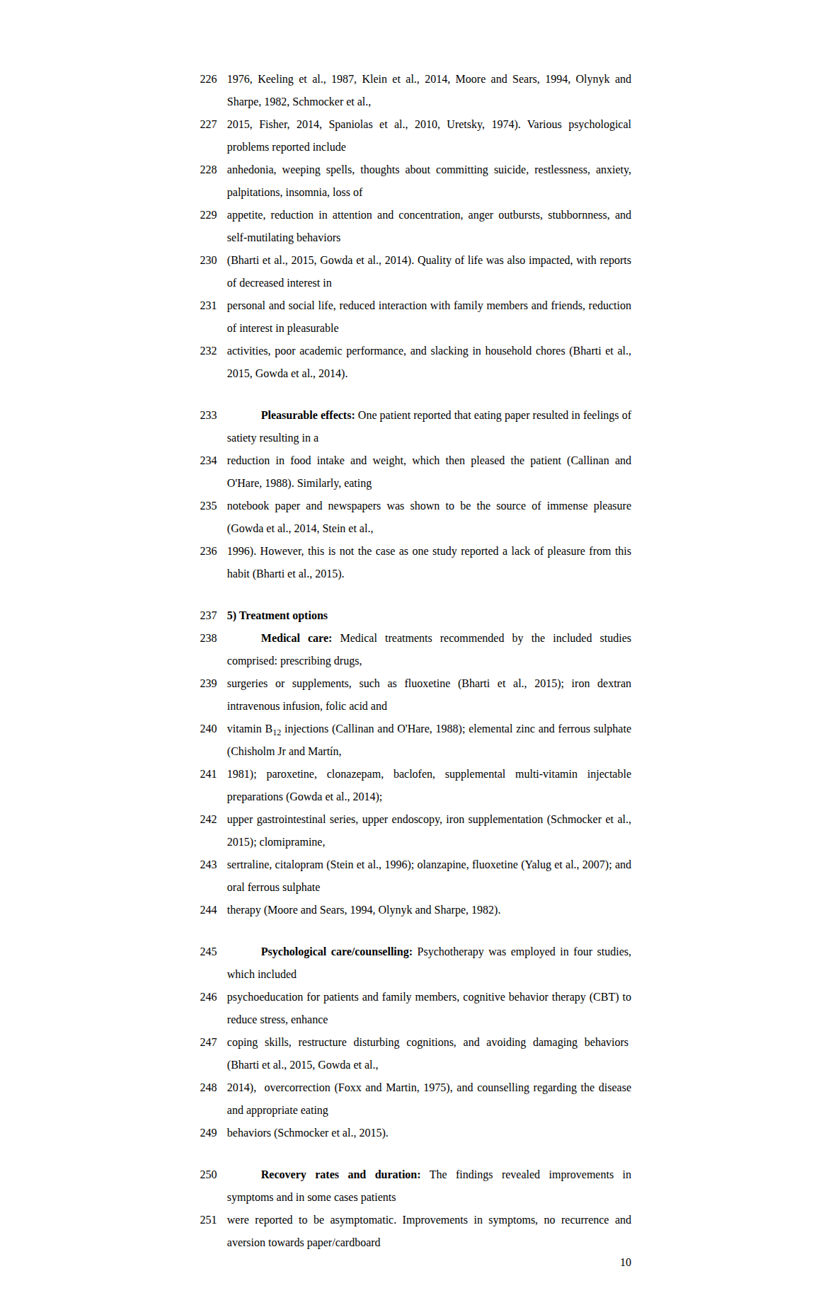2261976, Keeling et al., 1987, Klein et al., 2014, Moore and Sears, 1994, Olynyk and Sharpe, 1982, Schmocker et al.,
2272015, Fisher, 2014, Spaniolas et al., 2010, Uretsky, 1974). Various psychological problems reported include
228anhedonia, weeping spells, thoughts about committing suicide, restlessness, anxiety, palpitations, insomnia, loss of
229appetite, reduction in attention and concentration, anger outbursts, stubbornness, and self-mutilating behaviors
230(Bharti et al., 2015, Gowda et al., 2014). Quality of life was also impacted, with reports of decreased interest in
231personal and social life, reduced interaction with family members and friends, reduction of interest in pleasurable
232activities, poor academic performance, and slacking in household chores (Bharti et al., 2015, Gowda et al., 2014).
233 Pleasurable effects: One patient reported that eating paper resulted in feelings of satiety resulting in a
234reduction in food intake and weight, which then pleased the patient (Callinan and O'Hare, 1988). Similarly, eating
235notebook paper and newspapers was shown to be the source of immense pleasure (Gowda et al., 2014, Stein et al.,
2361996). However, this is not the case as one study reported a lack of pleasure from this habit (Bharti et al., 2015).
2375) Treatment options
238 Medical care: Medical treatments recommended by the included studies comprised: prescribing drugs,
239surgeries or supplements, such as fluoxetine (Bharti et al., 2015); iron dextran intravenous infusion, folic acid and
240vitamin B12 injections (Callinan and O'Hare, 1988); elemental zinc and ferrous sulphate (Chisholm Jr and Martín,
2411981); paroxetine, clonazepam, baclofen, supplemental multi-vitamin injectable preparations (Gowda et al., 2014);
242upper gastrointestinal series, upper endoscopy, iron supplementation (Schmocker et al., 2015); clomipramine,
243sertraline, citalopram (Stein et al., 1996); olanzapine, fluoxetine (Yalug et al., 2007); and oral ferrous sulphate
244therapy (Moore and Sears, 1994, Olynyk and Sharpe, 1982).
245 Psychological care/counselling: Psychotherapy was employed in four studies, which included
246psychoeducation for patients and family members, cognitive behavior therapy (CBT) to reduce stress, enhance
247coping skills, restructure disturbing cognitions, and avoiding damaging behaviors (Bharti et al., 2015, Gowda et al.,
2482014), overcorrection (Foxx and Martin, 1975), and counselling regarding the disease and appropriate eating
249behaviors (Schmocker et al., 2015).
250 Recovery rates and duration: The findings revealed improvements in symptoms and in some cases patients
251were reported to be asymptomatic. Improvements in symptoms, no recurrence and aversion towards paper/cardboard
10